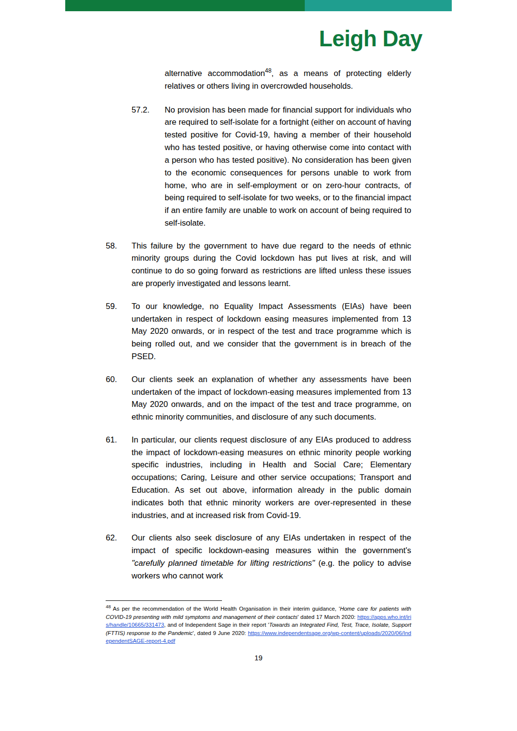Leigh Day
alternative accommodation48, as a means of protecting elderly relatives or others living in overcrowded households.
57.2.
No provision has been made for financial support for individuals who are required to self-isolate for a fortnight (either on account of having tested positive for Covid-19, having a member of their household who has tested positive, or having otherwise come into contact with a person who has tested positive). No consideration has been given to the economic consequences for persons unable to work from home, who are in self-employment or on zero-hour contracts, of being required to self-isolate for two weeks, or to the financial impact if an entire family are unable to work on account of being required to self-isolate.
58.
This failure by the government to have due regard to the needs of ethnic minority groups during the Covid lockdown has put lives at risk, and will continue to do so going forward as restrictions are lifted unless these issues are properly investigated and lessons learnt.
59.
To our knowledge, no Equality Impact Assessments (EIAs) have been undertaken in respect of lockdown easing measures implemented from 13 May 2020 onwards, or in respect of the test and trace programme which is being rolled out, and we consider that the government is in breach of the PSED.
60.
Our clients seek an explanation of whether any assessments have been undertaken of the impact of lockdown-easing measures implemented from 13 May 2020 onwards, and on the impact of the test and trace programme, on ethnic minority communities, and disclosure of any such documents.
61.
In particular, our clients request disclosure of any EIAs produced to address the impact of lockdown-easing measures on ethnic minority people working specific industries, including in Health and Social Care; Elementary occupations; Caring, Leisure and other service occupations; Transport and Education. As set out above, information already in the public domain indicates both that ethnic minority workers are over-represented in these industries, and at increased risk from Covid-19.
62.
Our clients also seek disclosure of any EIAs undertaken in respect of the impact of specific lockdown-easing measures within the government's "carefully planned timetable for lifting restrictions" (e.g. the policy to advise workers who cannot work
48 As per the recommendation of the World Health Organisation in their interim guidance, 'Home care for patients with COVID-19 presenting with mild symptoms and management of their contacts' dated 17 March 2020: https://apps.who.int/iris/handle/10665/331473, and of Independent Sage in their report 'Towards an Integrated Find, Test, Trace, Isolate, Support (FTTIS) response to the Pandemic', dated 9 June 2020: https://www.independentsage.org/wp-content/uploads/2020/06/IndependentSAGE-report-4.pdf
19